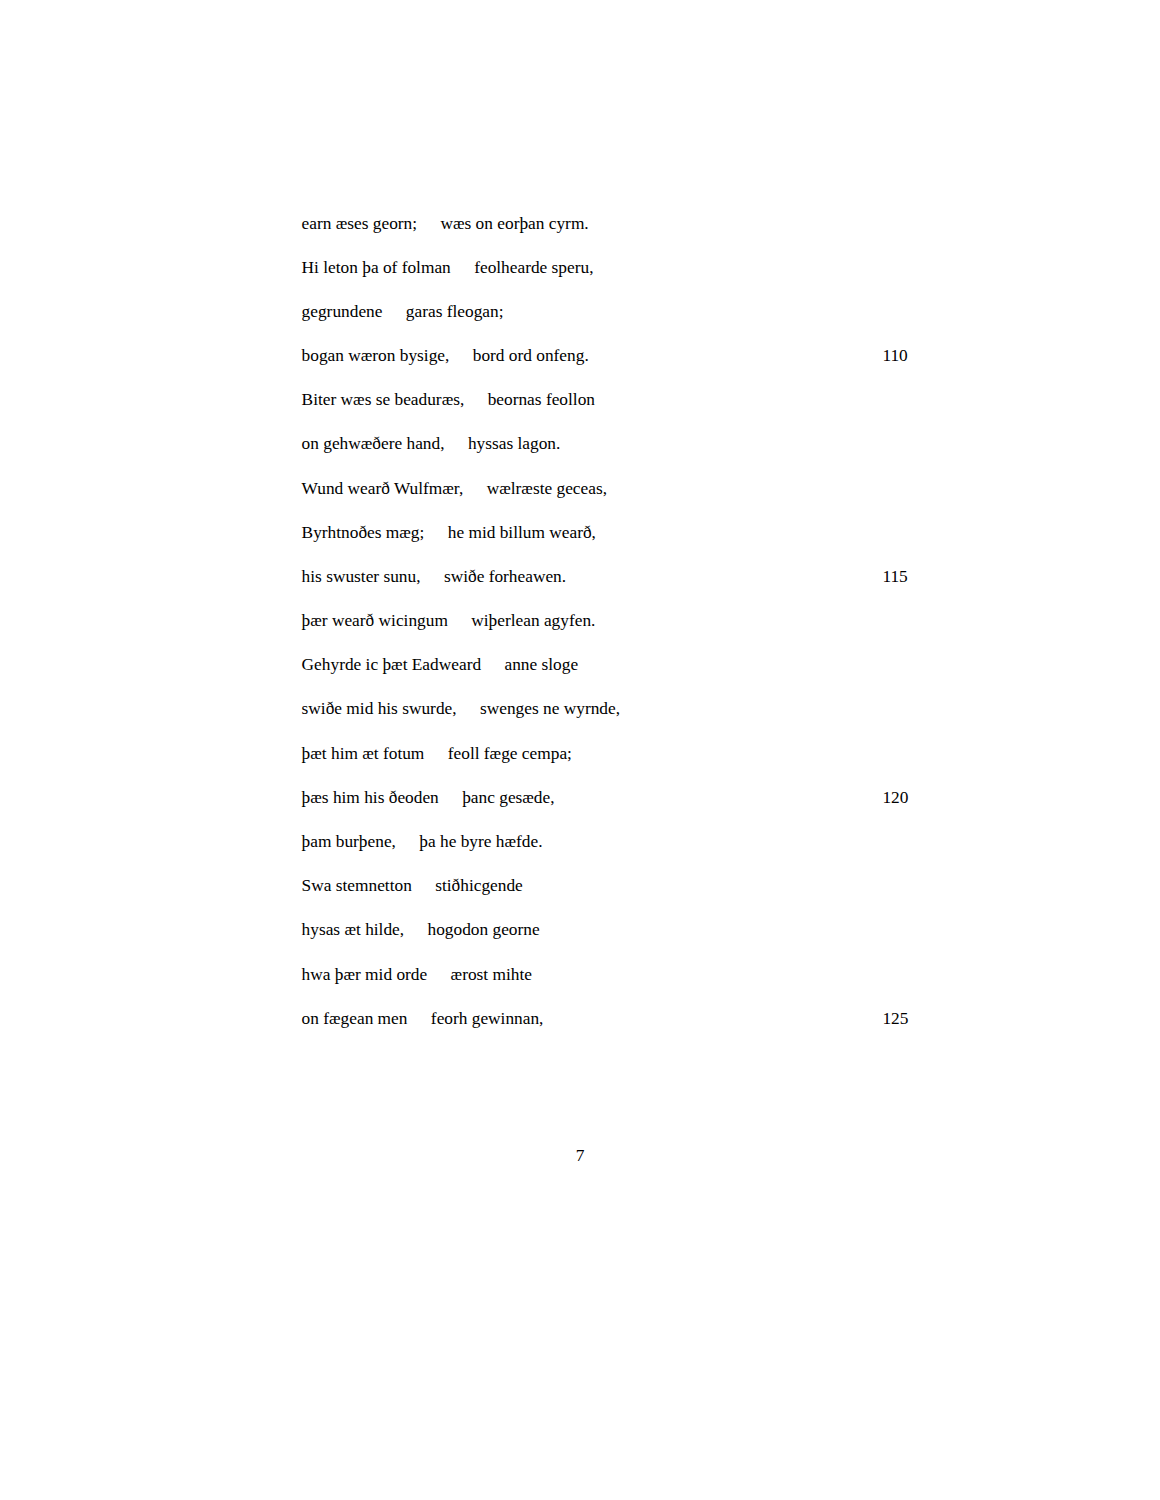earn æses georn; wæs on eorþan cyrm.
Hi leton þa of folman feolhearde speru,
gegrundene garas fleogan;
bogan wæron bysige, bord ord onfeng.110
Biter wæs se beaduræs, beornas feollon
on gehwæðere hand, hyssas lagon.
Wund wearð Wulfmær, wælræste geceas,
Byrhtnoðes mæg; he mid billum wearð,
his swuster sunu, swiðe forheawen.115
þær wearð wicingum wiþerlean agyfen.
Gehyrde ic þæt Eadweard anne sloge
swiðe mid his swurde, swenges ne wyrnde,
þæt him æt fotum feoll fæge cempa;
þæs him his ðeoden þanc gesæde,120
þam burþene, þa he byre hæfde.
Swa stemnetton stiðhicgende
hysas æt hilde, hogodon georne
hwa þær mid orde ærost mihte
on fægean men feorh gewinnan,125
7